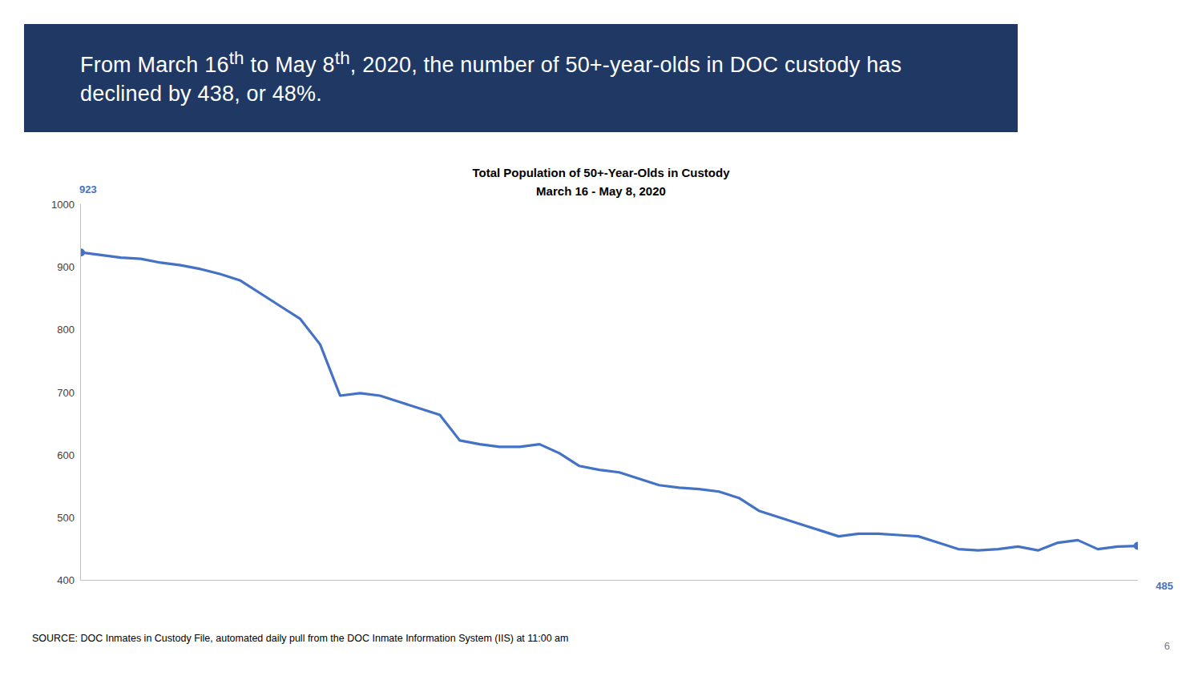From March 16th to May 8th, 2020, the number of 50+-year-olds in DOC custody has declined by 438, or 48%.
Total Population of 50+-Year-Olds in Custody
March 16 - May 8, 2020
1000
900
800
700
600
500
400
923
485
SOURCE: DOC Inmates in Custody File, automated daily pull from the DOC Inmate Information System (IIS) at 11:00 am
6